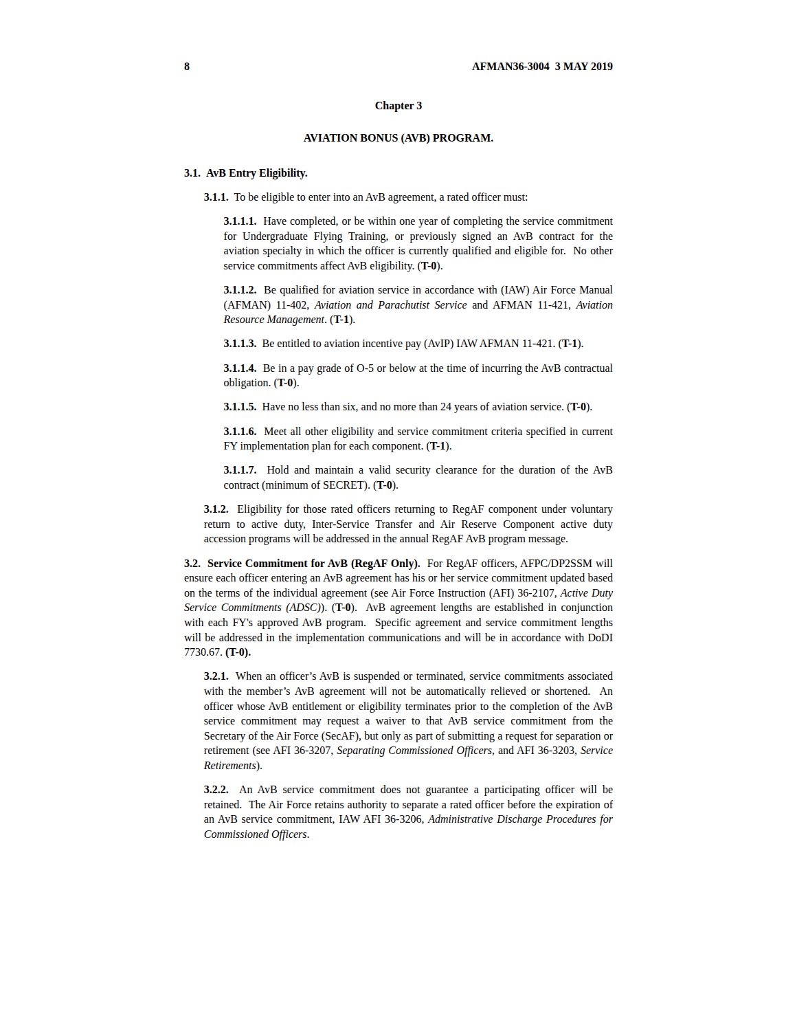8 AFMAN36-3004 3 MAY 2019
Chapter 3
AVIATION BONUS (AVB) PROGRAM.
3.1. AvB Entry Eligibility.
3.1.1. To be eligible to enter into an AvB agreement, a rated officer must:
3.1.1.1. Have completed, or be within one year of completing the service commitment for Undergraduate Flying Training, or previously signed an AvB contract for the aviation specialty in which the officer is currently qualified and eligible for. No other service commitments affect AvB eligibility. (T-0).
3.1.1.2. Be qualified for aviation service in accordance with (IAW) Air Force Manual (AFMAN) 11-402, Aviation and Parachutist Service and AFMAN 11-421, Aviation Resource Management. (T-1).
3.1.1.3. Be entitled to aviation incentive pay (AvIP) IAW AFMAN 11-421. (T-1).
3.1.1.4. Be in a pay grade of O-5 or below at the time of incurring the AvB contractual obligation. (T-0).
3.1.1.5. Have no less than six, and no more than 24 years of aviation service. (T-0).
3.1.1.6. Meet all other eligibility and service commitment criteria specified in current FY implementation plan for each component. (T-1).
3.1.1.7. Hold and maintain a valid security clearance for the duration of the AvB contract (minimum of SECRET). (T-0).
3.1.2. Eligibility for those rated officers returning to RegAF component under voluntary return to active duty, Inter-Service Transfer and Air Reserve Component active duty accession programs will be addressed in the annual RegAF AvB program message.
3.2. Service Commitment for AvB (RegAF Only). For RegAF officers, AFPC/DP2SSM will ensure each officer entering an AvB agreement has his or her service commitment updated based on the terms of the individual agreement (see Air Force Instruction (AFI) 36-2107, Active Duty Service Commitments (ADSC)). (T-0). AvB agreement lengths are established in conjunction with each FY's approved AvB program. Specific agreement and service commitment lengths will be addressed in the implementation communications and will be in accordance with DoDI 7730.67. (T-0).
3.2.1. When an officer’s AvB is suspended or terminated, service commitments associated with the member’s AvB agreement will not be automatically relieved or shortened. An officer whose AvB entitlement or eligibility terminates prior to the completion of the AvB service commitment may request a waiver to that AvB service commitment from the Secretary of the Air Force (SecAF), but only as part of submitting a request for separation or retirement (see AFI 36-3207, Separating Commissioned Officers, and AFI 36-3203, Service Retirements).
3.2.2. An AvB service commitment does not guarantee a participating officer will be retained. The Air Force retains authority to separate a rated officer before the expiration of an AvB service commitment, IAW AFI 36-3206, Administrative Discharge Procedures for Commissioned Officers.